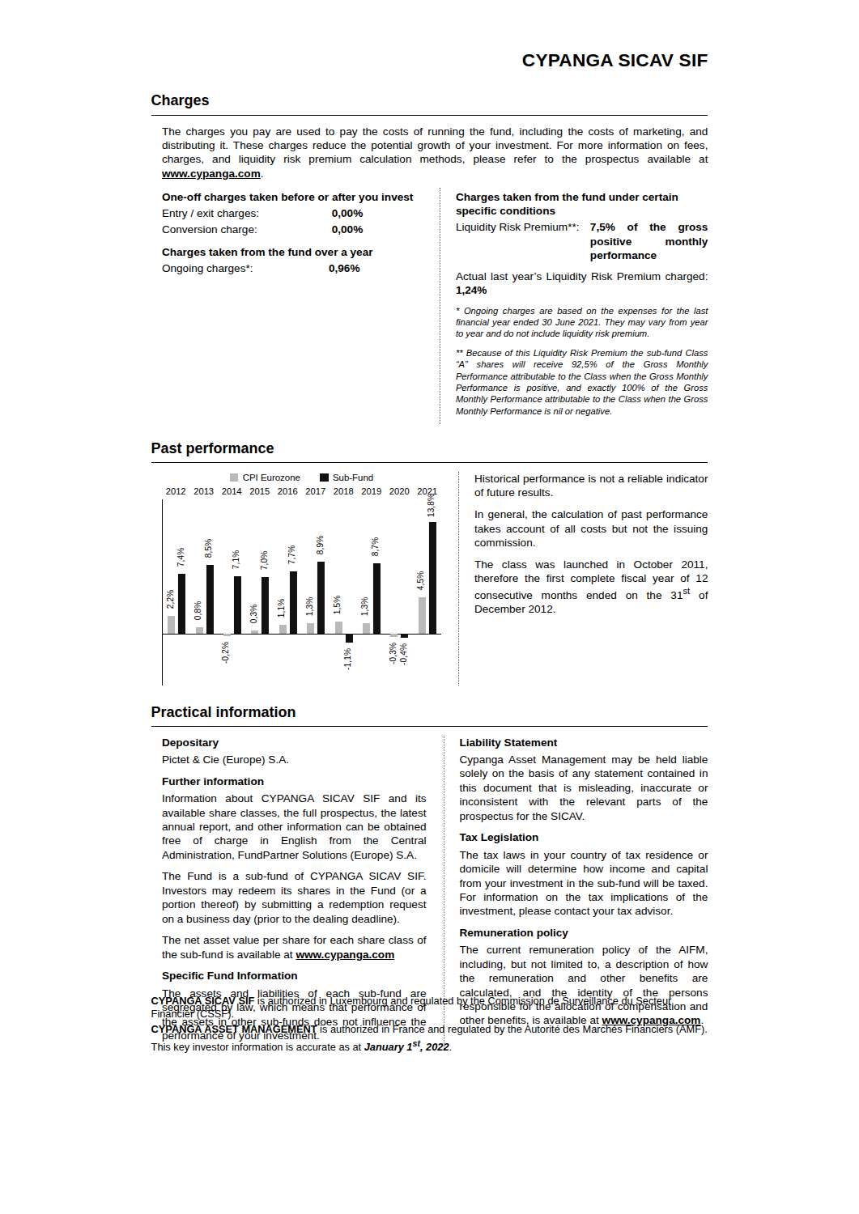CYPANGA SICAV SIF
Charges
The charges you pay are used to pay the costs of running the fund, including the costs of marketing, and distributing it. These charges reduce the potential growth of your investment. For more information on fees, charges, and liquidity risk premium calculation methods, please refer to the prospectus available at www.cypanga.com.
One-off charges taken before or after you invest
Entry / exit charges:
0,00%
Conversion charge:
0,00%
Charges taken from the fund over a year
Ongoing charges*:
0,96%
Charges taken from the fund under certain specific conditions
Liquidity Risk Premium**:
7,5% of the gross positive monthly performance
Actual last year’s Liquidity Risk Premium charged: 1,24%
* Ongoing charges are based on the expenses for the last financial year ended 30 June 2021. They may vary from year to year and do not include liquidity risk premium.
** Because of this Liquidity Risk Premium the sub-fund Class “A” shares will receive 92,5% of the Gross Monthly Performance attributable to the Class when the Gross Monthly Performance is positive, and exactly 100% of the Gross Monthly Performance attributable to the Class when the Gross Monthly Performance is nil or negative.
Past performance
CPI Eurozone Sub-Fund
2012
2013
2014
2015
2016
2017
2018
2019
2020
2021
2,2%
7,4%
0,8%
8,5%
-0,2%
7,1%
0,3%
7,0%
1,1%
7,7%
1,3%
8,9%
1,5%
-1,1%
1,3%
8,7%
-0,3%
-0,4%
4,5%
13,8%
Historical performance is not a reliable indicator of future results.
In general, the calculation of past performance takes account of all costs but not the issuing commission.
The class was launched in October 2011, therefore the first complete fiscal year of 12 consecutive months ended on the 31st of December 2012.
Practical information
Depositary
Pictet & Cie (Europe) S.A.
Further information
Information about CYPANGA SICAV SIF and its available share classes, the full prospectus, the latest annual report, and other information can be obtained free of charge in English from the Central Administration, FundPartner Solutions (Europe) S.A.
The Fund is a sub-fund of CYPANGA SICAV SIF. Investors may redeem its shares in the Fund (or a portion thereof) by submitting a redemption request on a business day (prior to the dealing deadline).
The net asset value per share for each share class of the sub-fund is available at www.cypanga.com
Specific Fund Information
The assets and liabilities of each sub-fund are segregated by law, which means that performance of the assets in other sub-funds does not influence the performance of your investment.
Liability Statement
Cypanga Asset Management may be held liable solely on the basis of any statement contained in this document that is misleading, inaccurate or inconsistent with the relevant parts of the prospectus for the SICAV.
Tax Legislation
The tax laws in your country of tax residence or domicile will determine how income and capital from your investment in the sub-fund will be taxed. For information on the tax implications of the investment, please contact your tax advisor.
Remuneration policy
The current remuneration policy of the AIFM, including, but not limited to, a description of how the remuneration and other benefits are calculated, and the identity of the persons responsible for the allocation of compensation and other benefits, is available at www.cypanga.com.
CYPANGA SICAV SIF is authorized in Luxembourg and regulated by the Commission de Surveillance du Secteur Financier (CSSF).
CYPANGA ASSET MANAGEMENT is authorized in France and regulated by the Autorité des Marchés Financiers (AMF).
This key investor information is accurate as at January 1st, 2022.